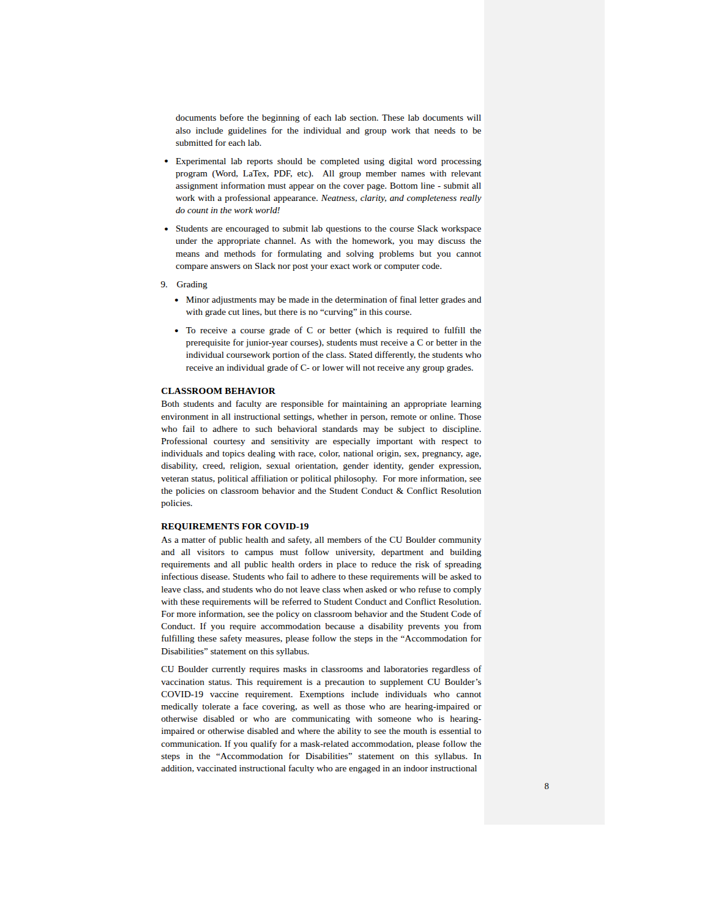documents before the beginning of each lab section. These lab documents will also include guidelines for the individual and group work that needs to be submitted for each lab.
Experimental lab reports should be completed using digital word processing program (Word, LaTex, PDF, etc). All group member names with relevant assignment information must appear on the cover page. Bottom line - submit all work with a professional appearance. Neatness, clarity, and completeness really do count in the work world!
Students are encouraged to submit lab questions to the course Slack workspace under the appropriate channel. As with the homework, you may discuss the means and methods for formulating and solving problems but you cannot compare answers on Slack nor post your exact work or computer code.
9. Grading
Minor adjustments may be made in the determination of final letter grades and with grade cut lines, but there is no “curving” in this course.
To receive a course grade of C or better (which is required to fulfill the prerequisite for junior-year courses), students must receive a C or better in the individual coursework portion of the class. Stated differently, the students who receive an individual grade of C- or lower will not receive any group grades.
Classroom Behavior
Both students and faculty are responsible for maintaining an appropriate learning environment in all instructional settings, whether in person, remote or online. Those who fail to adhere to such behavioral standards may be subject to discipline. Professional courtesy and sensitivity are especially important with respect to individuals and topics dealing with race, color, national origin, sex, pregnancy, age, disability, creed, religion, sexual orientation, gender identity, gender expression, veteran status, political affiliation or political philosophy. For more information, see the policies on classroom behavior and the Student Conduct & Conflict Resolution policies.
Requirements for COVID-19
As a matter of public health and safety, all members of the CU Boulder community and all visitors to campus must follow university, department and building requirements and all public health orders in place to reduce the risk of spreading infectious disease. Students who fail to adhere to these requirements will be asked to leave class, and students who do not leave class when asked or who refuse to comply with these requirements will be referred to Student Conduct and Conflict Resolution. For more information, see the policy on classroom behavior and the Student Code of Conduct. If you require accommodation because a disability prevents you from fulfilling these safety measures, please follow the steps in the “Accommodation for Disabilities” statement on this syllabus.
CU Boulder currently requires masks in classrooms and laboratories regardless of vaccination status. This requirement is a precaution to supplement CU Boulder’s COVID-19 vaccine requirement. Exemptions include individuals who cannot medically tolerate a face covering, as well as those who are hearing-impaired or otherwise disabled or who are communicating with someone who is hearing-impaired or otherwise disabled and where the ability to see the mouth is essential to communication. If you qualify for a mask-related accommodation, please follow the steps in the “Accommodation for Disabilities” statement on this syllabus. In addition, vaccinated instructional faculty who are engaged in an indoor instructional
8